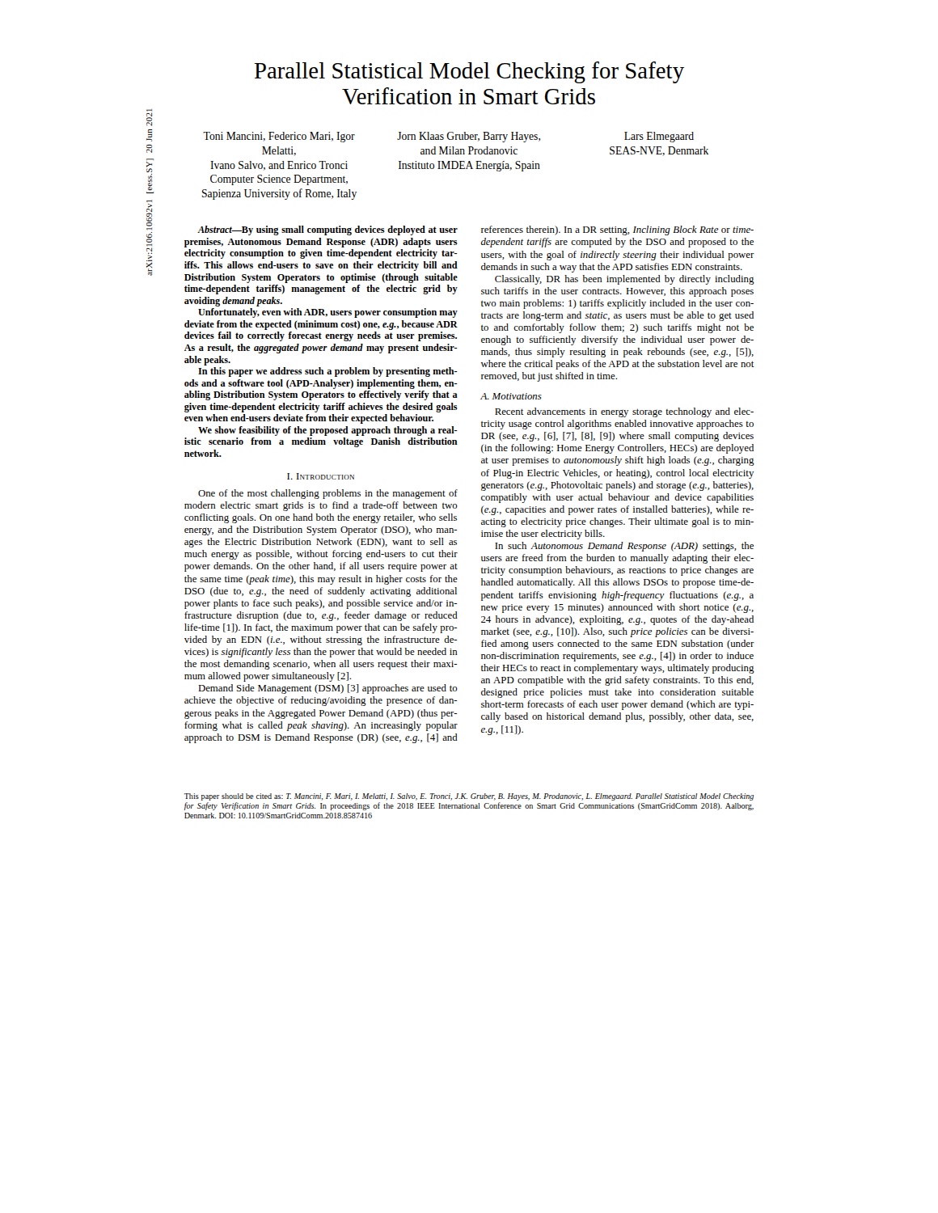arXiv:2106.10692v1 [eess.SY] 20 Jun 2021
Parallel Statistical Model Checking for Safety
Verification in Smart Grids
Toni Mancini, Federico Mari, Igor Melatti,
Ivano Salvo, and Enrico Tronci
Computer Science Department,
Sapienza University of Rome, Italy
Jorn Klaas Gruber, Barry Hayes,
and Milan Prodanovic
Instituto IMDEA Energía, Spain
Lars Elmegaard
SEAS-NVE, Denmark
Abstract—By using small computing devices deployed at user premises, Autonomous Demand Response (ADR) adapts users electricity consumption to given time-dependent electricity tariffs. This allows end-users to save on their electricity bill and Distribution System Operators to optimise (through suitable time-dependent tariffs) management of the electric grid by avoiding demand peaks.
Unfortunately, even with ADR, users power consumption may deviate from the expected (minimum cost) one, e.g., because ADR devices fail to correctly forecast energy needs at user premises. As a result, the aggregated power demand may present undesirable peaks.
In this paper we address such a problem by presenting methods and a software tool (APD-Analyser) implementing them, enabling Distribution System Operators to effectively verify that a given time-dependent electricity tariff achieves the desired goals even when end-users deviate from their expected behaviour.
We show feasibility of the proposed approach through a realistic scenario from a medium voltage Danish distribution network.
I. Introduction
One of the most challenging problems in the management of modern electric smart grids is to find a trade-off between two conflicting goals. On one hand both the energy retailer, who sells energy, and the Distribution System Operator (DSO), who manages the Electric Distribution Network (EDN), want to sell as much energy as possible, without forcing end-users to cut their power demands. On the other hand, if all users require power at the same time (peak time), this may result in higher costs for the DSO (due to, e.g., the need of suddenly activating additional power plants to face such peaks), and possible service and/or infrastructure disruption (due to, e.g., feeder damage or reduced life-time [1]). In fact, the maximum power that can be safely provided by an EDN (i.e., without stressing the infrastructure devices) is significantly less than the power that would be needed in the most demanding scenario, when all users request their maximum allowed power simultaneously [2].
Demand Side Management (DSM) [3] approaches are used to achieve the objective of reducing/avoiding the presence of dangerous peaks in the Aggregated Power Demand (APD) (thus performing what is called peak shaving). An increasingly popular approach to DSM is Demand Response (DR) (see, e.g., [4] and references therein). In a DR setting, Inclining Block Rate or time-dependent tariffs are computed by the DSO and proposed to the users, with the goal of indirectly steering their individual power demands in such a way that the APD satisfies EDN constraints.
Classically, DR has been implemented by directly including such tariffs in the user contracts. However, this approach poses two main problems: 1) tariffs explicitly included in the user contracts are long-term and static, as users must be able to get used to and comfortably follow them; 2) such tariffs might not be enough to sufficiently diversify the individual user power demands, thus simply resulting in peak rebounds (see, e.g., [5]), where the critical peaks of the APD at the substation level are not removed, but just shifted in time.
A. Motivations
Recent advancements in energy storage technology and electricity usage control algorithms enabled innovative approaches to DR (see, e.g., [6], [7], [8], [9]) where small computing devices (in the following: Home Energy Controllers, HECs) are deployed at user premises to autonomously shift high loads (e.g., charging of Plug-in Electric Vehicles, or heating), control local electricity generators (e.g., Photovoltaic panels) and storage (e.g., batteries), compatibly with user actual behaviour and device capabilities (e.g., capacities and power rates of installed batteries), while reacting to electricity price changes. Their ultimate goal is to minimise the user electricity bills.
In such Autonomous Demand Response (ADR) settings, the users are freed from the burden to manually adapting their electricity consumption behaviours, as reactions to price changes are handled automatically. All this allows DSOs to propose time-dependent tariffs envisioning high-frequency fluctuations (e.g., a new price every 15 minutes) announced with short notice (e.g., 24 hours in advance), exploiting, e.g., quotes of the day-ahead market (see, e.g., [10]). Also, such price policies can be diversified among users connected to the same EDN substation (under non-discrimination requirements, see e.g., [4]) in order to induce their HECs to react in complementary ways, ultimately producing an APD compatible with the grid safety constraints. To this end, designed price policies must take into consideration suitable short-term forecasts of each user power demand (which are typically based on historical demand plus, possibly, other data, see, e.g., [11]).
This paper should be cited as: T. Mancini, F. Mari, I. Melatti, I. Salvo, E. Tronci, J.K. Gruber, B. Hayes, M. Prodanovic, L. Elmegaard. Parallel Statistical Model Checking for Safety Verification in Smart Grids. In proceedings of the 2018 IEEE International Conference on Smart Grid Communications (SmartGridComm 2018). Aalborg, Denmark. DOI: 10.1109/SmartGridComm.2018.8587416